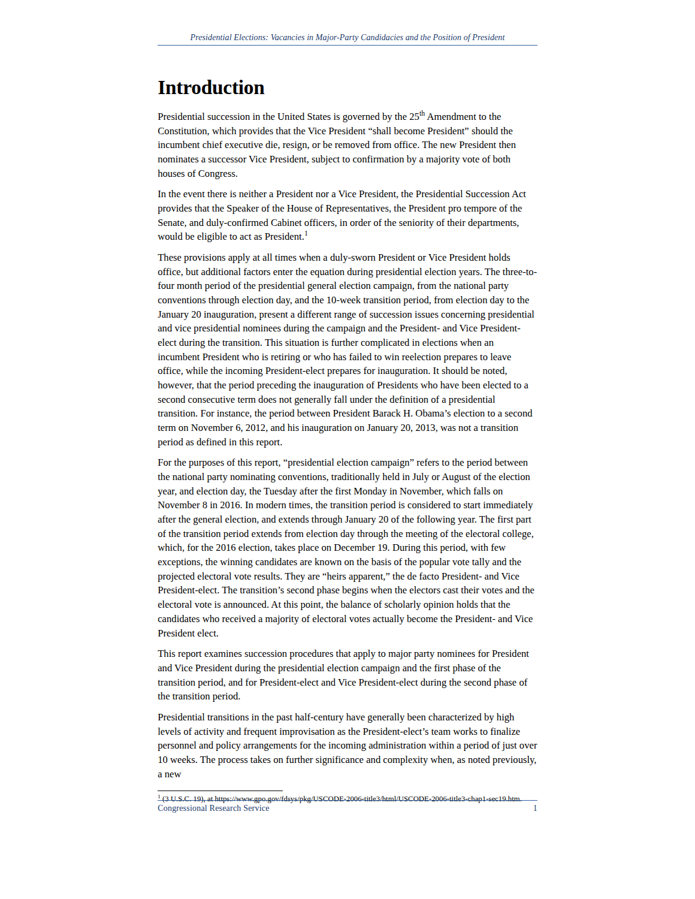Presidential Elections: Vacancies in Major-Party Candidacies and the Position of President
Introduction
Presidential succession in the United States is governed by the 25th Amendment to the Constitution, which provides that the Vice President “shall become President” should the incumbent chief executive die, resign, or be removed from office. The new President then nominates a successor Vice President, subject to confirmation by a majority vote of both houses of Congress.
In the event there is neither a President nor a Vice President, the Presidential Succession Act provides that the Speaker of the House of Representatives, the President pro tempore of the Senate, and duly-confirmed Cabinet officers, in order of the seniority of their departments, would be eligible to act as President.1
These provisions apply at all times when a duly-sworn President or Vice President holds office, but additional factors enter the equation during presidential election years. The three-to-four month period of the presidential general election campaign, from the national party conventions through election day, and the 10-week transition period, from election day to the January 20 inauguration, present a different range of succession issues concerning presidential and vice presidential nominees during the campaign and the President- and Vice President-elect during the transition. This situation is further complicated in elections when an incumbent President who is retiring or who has failed to win reelection prepares to leave office, while the incoming President-elect prepares for inauguration. It should be noted, however, that the period preceding the inauguration of Presidents who have been elected to a second consecutive term does not generally fall under the definition of a presidential transition. For instance, the period between President Barack H. Obama’s election to a second term on November 6, 2012, and his inauguration on January 20, 2013, was not a transition period as defined in this report.
For the purposes of this report, “presidential election campaign” refers to the period between the national party nominating conventions, traditionally held in July or August of the election year, and election day, the Tuesday after the first Monday in November, which falls on November 8 in 2016. In modern times, the transition period is considered to start immediately after the general election, and extends through January 20 of the following year. The first part of the transition period extends from election day through the meeting of the electoral college, which, for the 2016 election, takes place on December 19. During this period, with few exceptions, the winning candidates are known on the basis of the popular vote tally and the projected electoral vote results. They are “heirs apparent,” the de facto President- and Vice President-elect. The transition’s second phase begins when the electors cast their votes and the electoral vote is announced. At this point, the balance of scholarly opinion holds that the candidates who received a majority of electoral votes actually become the President- and Vice President elect.
This report examines succession procedures that apply to major party nominees for President and Vice President during the presidential election campaign and the first phase of the transition period, and for President-elect and Vice President-elect during the second phase of the transition period.
Presidential transitions in the past half-century have generally been characterized by high levels of activity and frequent improvisation as the President-elect’s team works to finalize personnel and policy arrangements for the incoming administration within a period of just over 10 weeks. The process takes on further significance and complexity when, as noted previously, a new
1 (3 U.S.C. 19), at https://www.gpo.gov/fdsys/pkg/USCODE-2006-title3/html/USCODE-2006-title3-chap1-sec19.htm.
Congressional Research Service
1